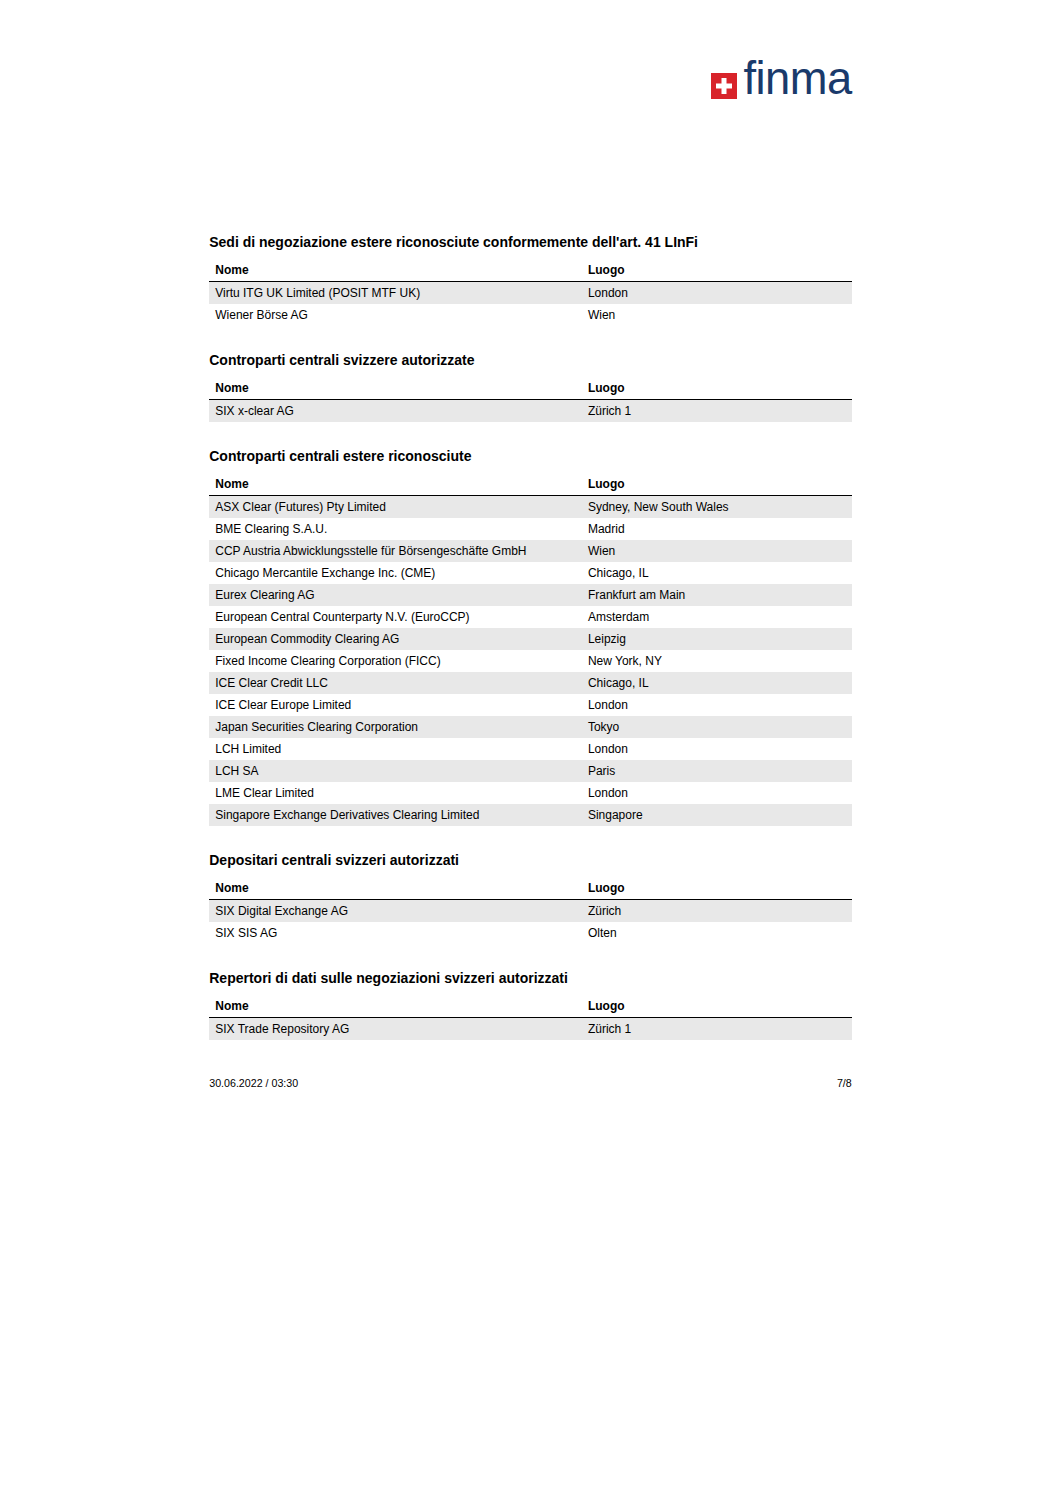finma
Sedi di negoziazione estere riconosciute conformemente dell'art. 41 LInFi
| Nome | Luogo |
| --- | --- |
| Virtu ITG UK Limited (POSIT MTF UK) | London |
| Wiener Börse AG | Wien |
Controparti centrali svizzere autorizzate
| Nome | Luogo |
| --- | --- |
| SIX x-clear AG | Zürich 1 |
Controparti centrali estere riconosciute
| Nome | Luogo |
| --- | --- |
| ASX Clear (Futures) Pty Limited | Sydney, New South Wales |
| BME Clearing S.A.U. | Madrid |
| CCP Austria Abwicklungsstelle für Börsengeschäfte GmbH | Wien |
| Chicago Mercantile Exchange Inc. (CME) | Chicago, IL |
| Eurex Clearing AG | Frankfurt am Main |
| European Central Counterparty N.V. (EuroCCP) | Amsterdam |
| European Commodity Clearing AG | Leipzig |
| Fixed Income Clearing Corporation (FICC) | New York, NY |
| ICE Clear Credit LLC | Chicago, IL |
| ICE Clear Europe Limited | London |
| Japan Securities Clearing Corporation | Tokyo |
| LCH Limited | London |
| LCH SA | Paris |
| LME Clear Limited | London |
| Singapore Exchange Derivatives Clearing Limited | Singapore |
Depositari centrali svizzeri autorizzati
| Nome | Luogo |
| --- | --- |
| SIX Digital Exchange AG | Zürich |
| SIX SIS AG | Olten |
Repertori di dati sulle negoziazioni svizzeri autorizzati
| Nome | Luogo |
| --- | --- |
| SIX Trade Repository AG | Zürich 1 |
30.06.2022 / 03:30 7/8